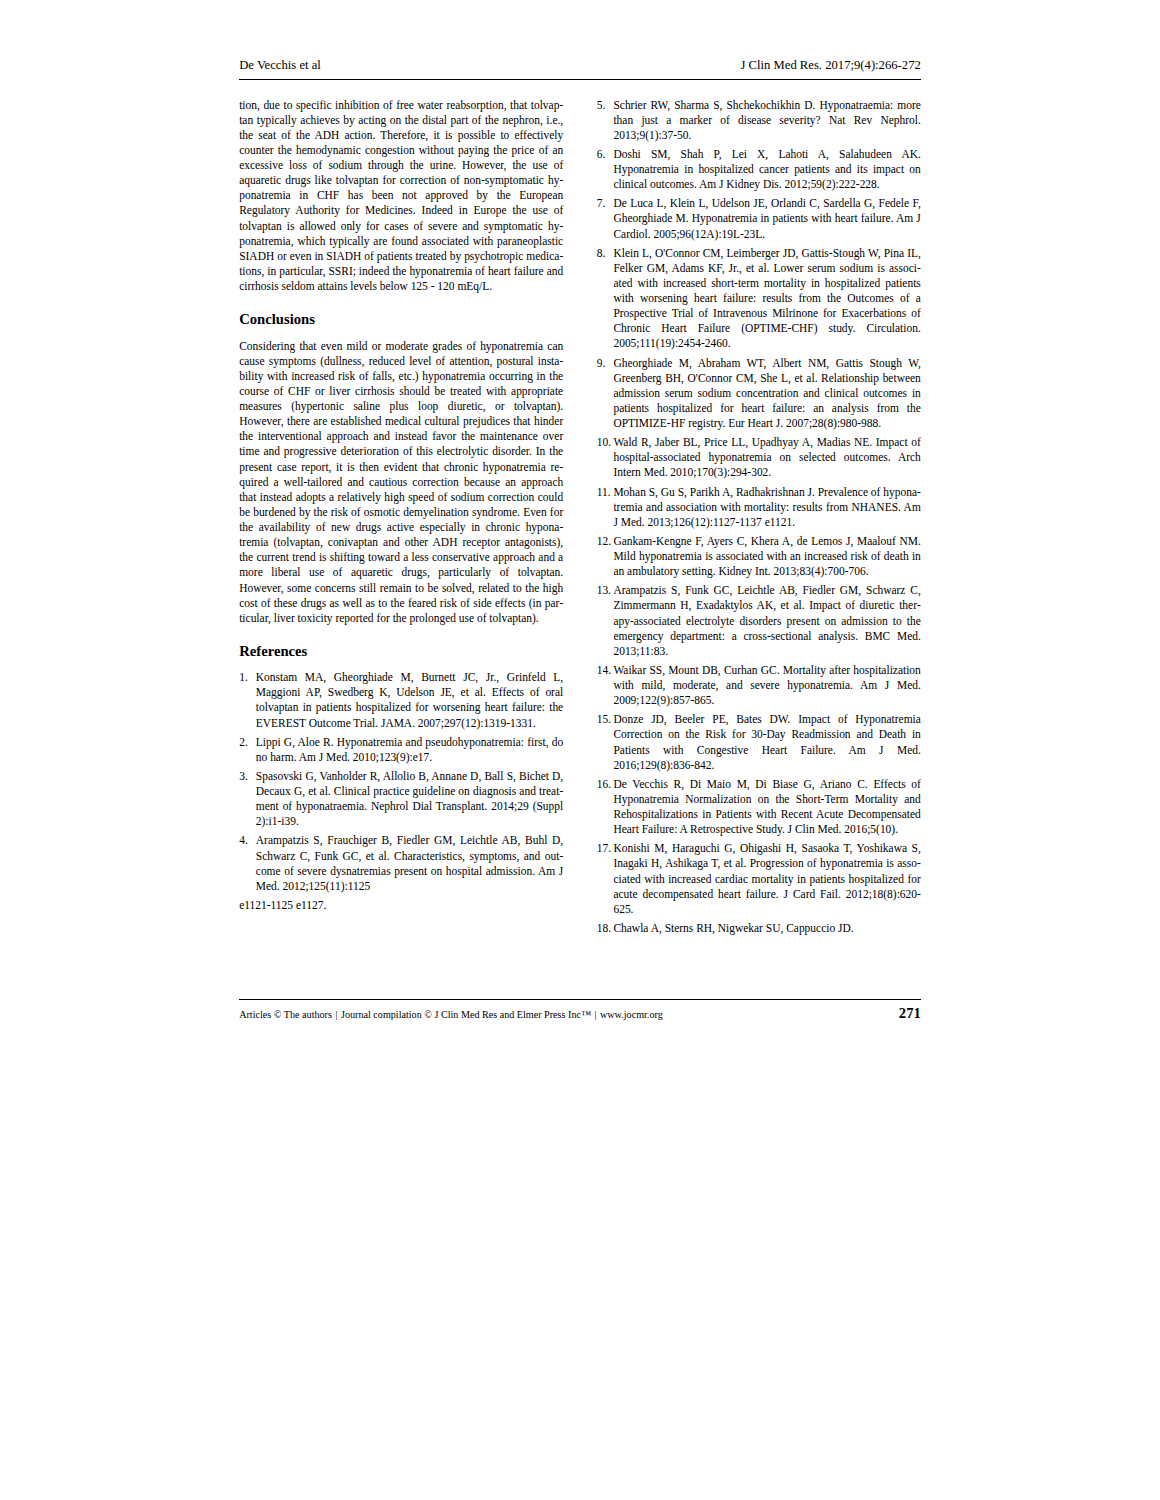De Vecchis et al
J Clin Med Res. 2017;9(4):266-272
tion, due to specific inhibition of free water reabsorption, that tolvaptan typically achieves by acting on the distal part of the nephron, i.e., the seat of the ADH action. Therefore, it is possible to effectively counter the hemodynamic congestion without paying the price of an excessive loss of sodium through the urine. However, the use of aquaretic drugs like tolvaptan for correction of non-symptomatic hyponatremia in CHF has been not approved by the European Regulatory Authority for Medicines. Indeed in Europe the use of tolvaptan is allowed only for cases of severe and symptomatic hyponatremia, which typically are found associated with paraneoplastic SIADH or even in SIADH of patients treated by psychotropic medications, in particular, SSRI; indeed the hyponatremia of heart failure and cirrhosis seldom attains levels below 125 - 120 mEq/L.
Conclusions
Considering that even mild or moderate grades of hyponatremia can cause symptoms (dullness, reduced level of attention, postural instability with increased risk of falls, etc.) hyponatremia occurring in the course of CHF or liver cirrhosis should be treated with appropriate measures (hypertonic saline plus loop diuretic, or tolvaptan). However, there are established medical cultural prejudices that hinder the interventional approach and instead favor the maintenance over time and progressive deterioration of this electrolytic disorder. In the present case report, it is then evident that chronic hyponatremia required a well-tailored and cautious correction because an approach that instead adopts a relatively high speed of sodium correction could be burdened by the risk of osmotic demyelination syndrome. Even for the availability of new drugs active especially in chronic hyponatremia (tolvaptan, conivaptan and other ADH receptor antagonists), the current trend is shifting toward a less conservative approach and a more liberal use of aquaretic drugs, particularly of tolvaptan. However, some concerns still remain to be solved, related to the high cost of these drugs as well as to the feared risk of side effects (in particular, liver toxicity reported for the prolonged use of tolvaptan).
References
Konstam MA, Gheorghiade M, Burnett JC, Jr., Grinfeld L, Maggioni AP, Swedberg K, Udelson JE, et al. Effects of oral tolvaptan in patients hospitalized for worsening heart failure: the EVEREST Outcome Trial. JAMA. 2007;297(12):1319-1331.
Lippi G, Aloe R. Hyponatremia and pseudohyponatremia: first, do no harm. Am J Med. 2010;123(9):e17.
Spasovski G, Vanholder R, Allolio B, Annane D, Ball S, Bichet D, Decaux G, et al. Clinical practice guideline on diagnosis and treatment of hyponatraemia. Nephrol Dial Transplant. 2014;29 (Suppl 2):i1-i39.
Arampatzis S, Frauchiger B, Fiedler GM, Leichtle AB, Buhl D, Schwarz C, Funk GC, et al. Characteristics, symptoms, and outcome of severe dysnatremias present on hospital admission. Am J Med. 2012;125(11):1125
e1121-1125 e1127.
Schrier RW, Sharma S, Shchekochikhin D. Hyponatraemia: more than just a marker of disease severity? Nat Rev Nephrol. 2013;9(1):37-50.
Doshi SM, Shah P, Lei X, Lahoti A, Salahudeen AK. Hyponatremia in hospitalized cancer patients and its impact on clinical outcomes. Am J Kidney Dis. 2012;59(2):222-228.
De Luca L, Klein L, Udelson JE, Orlandi C, Sardella G, Fedele F, Gheorghiade M. Hyponatremia in patients with heart failure. Am J Cardiol. 2005;96(12A):19L-23L.
Klein L, O'Connor CM, Leimberger JD, Gattis-Stough W, Pina IL, Felker GM, Adams KF, Jr., et al. Lower serum sodium is associated with increased short-term mortality in hospitalized patients with worsening heart failure: results from the Outcomes of a Prospective Trial of Intravenous Milrinone for Exacerbations of Chronic Heart Failure (OPTIME-CHF) study. Circulation. 2005;111(19):2454-2460.
Gheorghiade M, Abraham WT, Albert NM, Gattis Stough W, Greenberg BH, O'Connor CM, She L, et al. Relationship between admission serum sodium concentration and clinical outcomes in patients hospitalized for heart failure: an analysis from the OPTIMIZE-HF registry. Eur Heart J. 2007;28(8):980-988.
Wald R, Jaber BL, Price LL, Upadhyay A, Madias NE. Impact of hospital-associated hyponatremia on selected outcomes. Arch Intern Med. 2010;170(3):294-302.
Mohan S, Gu S, Parikh A, Radhakrishnan J. Prevalence of hyponatremia and association with mortality: results from NHANES. Am J Med. 2013;126(12):1127-1137 e1121.
Gankam-Kengne F, Ayers C, Khera A, de Lemos J, Maalouf NM. Mild hyponatremia is associated with an increased risk of death in an ambulatory setting. Kidney Int. 2013;83(4):700-706.
Arampatzis S, Funk GC, Leichtle AB, Fiedler GM, Schwarz C, Zimmermann H, Exadaktylos AK, et al. Impact of diuretic therapy-associated electrolyte disorders present on admission to the emergency department: a cross-sectional analysis. BMC Med. 2013;11:83.
Waikar SS, Mount DB, Curhan GC. Mortality after hospitalization with mild, moderate, and severe hyponatremia. Am J Med. 2009;122(9):857-865.
Donze JD, Beeler PE, Bates DW. Impact of Hyponatremia Correction on the Risk for 30-Day Readmission and Death in Patients with Congestive Heart Failure. Am J Med. 2016;129(8):836-842.
De Vecchis R, Di Maio M, Di Biase G, Ariano C. Effects of Hyponatremia Normalization on the Short-Term Mortality and Rehospitalizations in Patients with Recent Acute Decompensated Heart Failure: A Retrospective Study. J Clin Med. 2016;5(10).
Konishi M, Haraguchi G, Ohigashi H, Sasaoka T, Yoshikawa S, Inagaki H, Ashikaga T, et al. Progression of hyponatremia is associated with increased cardiac mortality in patients hospitalized for acute decompensated heart failure. J Card Fail. 2012;18(8):620-625.
Chawla A, Sterns RH, Nigwekar SU, Cappuccio JD.
Articles © The authors|Journal compilation © J Clin Med Res and Elmer Press Inc™|www.jocmr.org
271